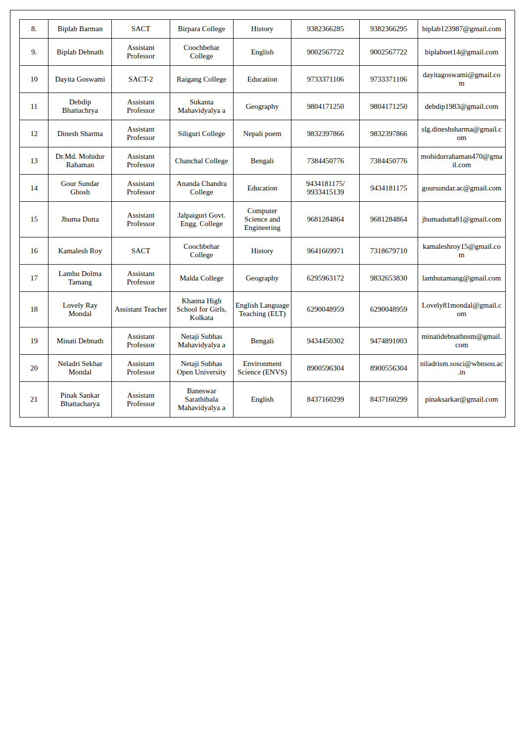| 8. | Biplab Barman | SACT | Birpara College | History | 9382366285 | 9382366295 | biplab123987@gmail.com |
| 9. | Biplab Debnath | Assistant Professor | Coochbehar College | English | 9002567722 | 9002567722 | biplabnet14@gmail.com |
| 10 | Dayita Goswami | SACT-2 | Raigang College | Education | 9733371106 | 9733371106 | dayitagoswami@gmail.com |
| 11 | Debdip Bhattachrya | Assistant Professor | Sukanta Mahavidyalya a | Geography | 9804171250 | 9804171250 | debdip1983@gmail.com |
| 12 | Dinesh Sharma | Assistant Professor | Siliguri College | Nepali poem | 9832397866 | 9832397866 | slg.dineshsharma@gmail.com |
| 13 | Dr.Md. Mohidur Rahaman | Assistant Professor | Chanchal College | Bengali | 7384450776 | 7384450776 | mohidurrahaman470@gmail.com |
| 14 | Gour Sundar Ghosh | Assistant Professor | Ananda Chandra College | Education | 9434181175/ 9933415139 | 9434181175 | goursundar.ac@gmail.com |
| 15 | Jhuma Dutta | Assistant Professor | Jalpaiguri Govt. Engg. College | Computer Science and Engineering | 9681284864 | 9681284864 | jhumadutta81@gmail.com |
| 16 | Kamalesh Roy | SACT | Coochbehar College | History | 9641669971 | 7318679710 | kamaleshroy15@gmail.com |
| 17 | Lamhu Dolma Tamang | Assistant Professor | Malda College | Geography | 6295963172 | 9832653830 | lamhutamang@gmail.com |
| 18 | Lovely Ray Mondal | Assistant Teacher | Khanna High School for Girls, Kolkata | English Language Teaching (ELT) | 6290048959 | 6290048959 | Lovely81mondal@gmail.com |
| 19 | Minati Debnath | Assistant Professor | Netaji Subhas Mahavidyalya a | Bengali | 9434450302 | 9474891003 | minatidebnathnsm@gmail.com |
| 20 | Neladri Sekhar Mondal | Assistant Professor | Netaji Subhas Open University | Environment Science (ENVS) | 8900596304 | 8900556304 | niladrism.sosci@wbnsou.ac.in |
| 21 | Pinak Sankar Bhattacharya | Assistant Professor | Baneswar Sarathibala Mahavidyalya a | English | 8437160299 | 8437160299 | pinaksarkar@gmail.com |